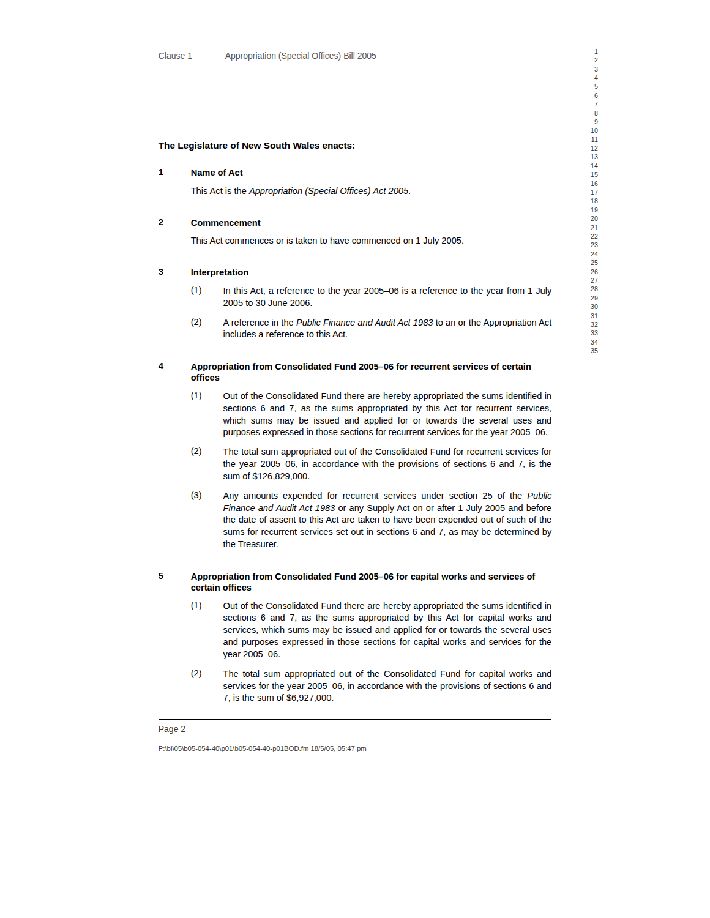Clause 1 Appropriation (Special Offices) Bill 2005
The Legislature of New South Wales enacts:
1
Name of Act
This Act is the Appropriation (Special Offices) Act 2005.
2
Commencement
This Act commences or is taken to have commenced on 1 July 2005.
3
Interpretation
(1)
In this Act, a reference to the year 2005–06 is a reference to the year from 1 July 2005 to 30 June 2006.
(2)
A reference in the Public Finance and Audit Act 1983 to an or the Appropriation Act includes a reference to this Act.
4
Appropriation from Consolidated Fund 2005–06 for recurrent services of certain offices
(1)
Out of the Consolidated Fund there are hereby appropriated the sums identified in sections 6 and 7, as the sums appropriated by this Act for recurrent services, which sums may be issued and applied for or towards the several uses and purposes expressed in those sections for recurrent services for the year 2005–06.
(2)
The total sum appropriated out of the Consolidated Fund for recurrent services for the year 2005–06, in accordance with the provisions of sections 6 and 7, is the sum of $126,829,000.
(3)
Any amounts expended for recurrent services under section 25 of the Public Finance and Audit Act 1983 or any Supply Act on or after 1 July 2005 and before the date of assent to this Act are taken to have been expended out of such of the sums for recurrent services set out in sections 6 and 7, as may be determined by the Treasurer.
5
Appropriation from Consolidated Fund 2005–06 for capital works and services of certain offices
(1)
Out of the Consolidated Fund there are hereby appropriated the sums identified in sections 6 and 7, as the sums appropriated by this Act for capital works and services, which sums may be issued and applied for or towards the several uses and purposes expressed in those sections for capital works and services for the year 2005–06.
(2)
The total sum appropriated out of the Consolidated Fund for capital works and services for the year 2005–06, in accordance with the provisions of sections 6 and 7, is the sum of $6,927,000.
1
2
3
4
5
6
7
8
9
10
11
12
13
14
15
16
17
18
19
20
21
22
23
24
25
26
27
28
29
30
31
32
33
34
35
Page 2
P:\bi\05\b05-054-40\p01\b05-054-40-p01BOD.fm 18/5/05, 05:47 pm